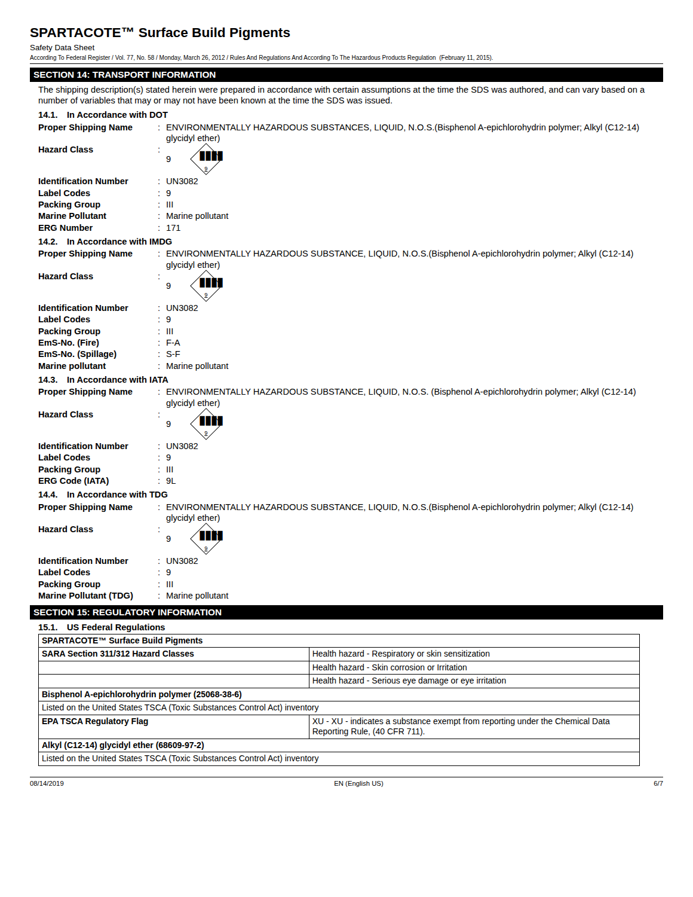SPARTACOTE™ Surface Build Pigments
Safety Data Sheet
According To Federal Register / Vol. 77, No. 58 / Monday, March 26, 2012 / Rules And Regulations And According To The Hazardous Products Regulation (February 11, 2015).
SECTION 14: TRANSPORT INFORMATION
The shipping description(s) stated herein were prepared in accordance with certain assumptions at the time the SDS was authored, and can vary based on a number of variables that may or may not have been known at the time the SDS was issued.
14.1. In Accordance with DOT
| Proper Shipping Name | : | ENVIRONMENTALLY HAZARDOUS SUBSTANCES, LIQUID, N.O.S.(Bisphenol A-epichlorohydrin polymer; Alkyl (C12-14) glycidyl ether) |
| Hazard Class | : | 9 ▮▮▮▮ 9 |
| Identification Number | : | UN3082 |
| Label Codes | : | 9 |
| Packing Group | : | III |
| Marine Pollutant | : | Marine pollutant |
| ERG Number | : | 171 |
14.2. In Accordance with IMDG
| Proper Shipping Name | : | ENVIRONMENTALLY HAZARDOUS SUBSTANCE, LIQUID, N.O.S.(Bisphenol A-epichlorohydrin polymer; Alkyl (C12-14) glycidyl ether) |
| Hazard Class | : | 9 ▮▮▮▮ 9 |
| Identification Number | : | UN3082 |
| Label Codes | : | 9 |
| Packing Group | : | III |
| EmS-No. (Fire) | : | F-A |
| EmS-No. (Spillage) | : | S-F |
| Marine pollutant | : | Marine pollutant |
14.3. In Accordance with IATA
| Proper Shipping Name | : | ENVIRONMENTALLY HAZARDOUS SUBSTANCE, LIQUID, N.O.S. (Bisphenol A-epichlorohydrin polymer; Alkyl (C12-14) glycidyl ether) |
| Hazard Class | : | 9 ▮▮▮▮ 9 |
| Identification Number | : | UN3082 |
| Label Codes | : | 9 |
| Packing Group | : | III |
| ERG Code (IATA) | : | 9L |
14.4. In Accordance with TDG
| Proper Shipping Name | : | ENVIRONMENTALLY HAZARDOUS SUBSTANCE, LIQUID, N.O.S.(Bisphenol A-epichlorohydrin polymer; Alkyl (C12-14) glycidyl ether) |
| Hazard Class | : | 9 ▮▮▮▮ 9 |
| Identification Number | : | UN3082 |
| Label Codes | : | 9 |
| Packing Group | : | III |
| Marine Pollutant (TDG) | : | Marine pollutant |
SECTION 15: REGULATORY INFORMATION
15.1. US Federal Regulations
| SPARTACOTE™ Surface Build Pigments |
| SARA Section 311/312 Hazard Classes | Health hazard - Respiratory or skin sensitization |
| | Health hazard - Skin corrosion or Irritation |
| | Health hazard - Serious eye damage or eye irritation |
| Bisphenol A-epichlorohydrin polymer (25068-38-6) |
| Listed on the United States TSCA (Toxic Substances Control Act) inventory |
| EPA TSCA Regulatory Flag | XU - XU - indicates a substance exempt from reporting under the Chemical Data Reporting Rule, (40 CFR 711). |
| Alkyl (C12-14) glycidyl ether (68609-97-2) |
| Listed on the United States TSCA (Toxic Substances Control Act) inventory |
08/14/2019 EN (English US) 6/7